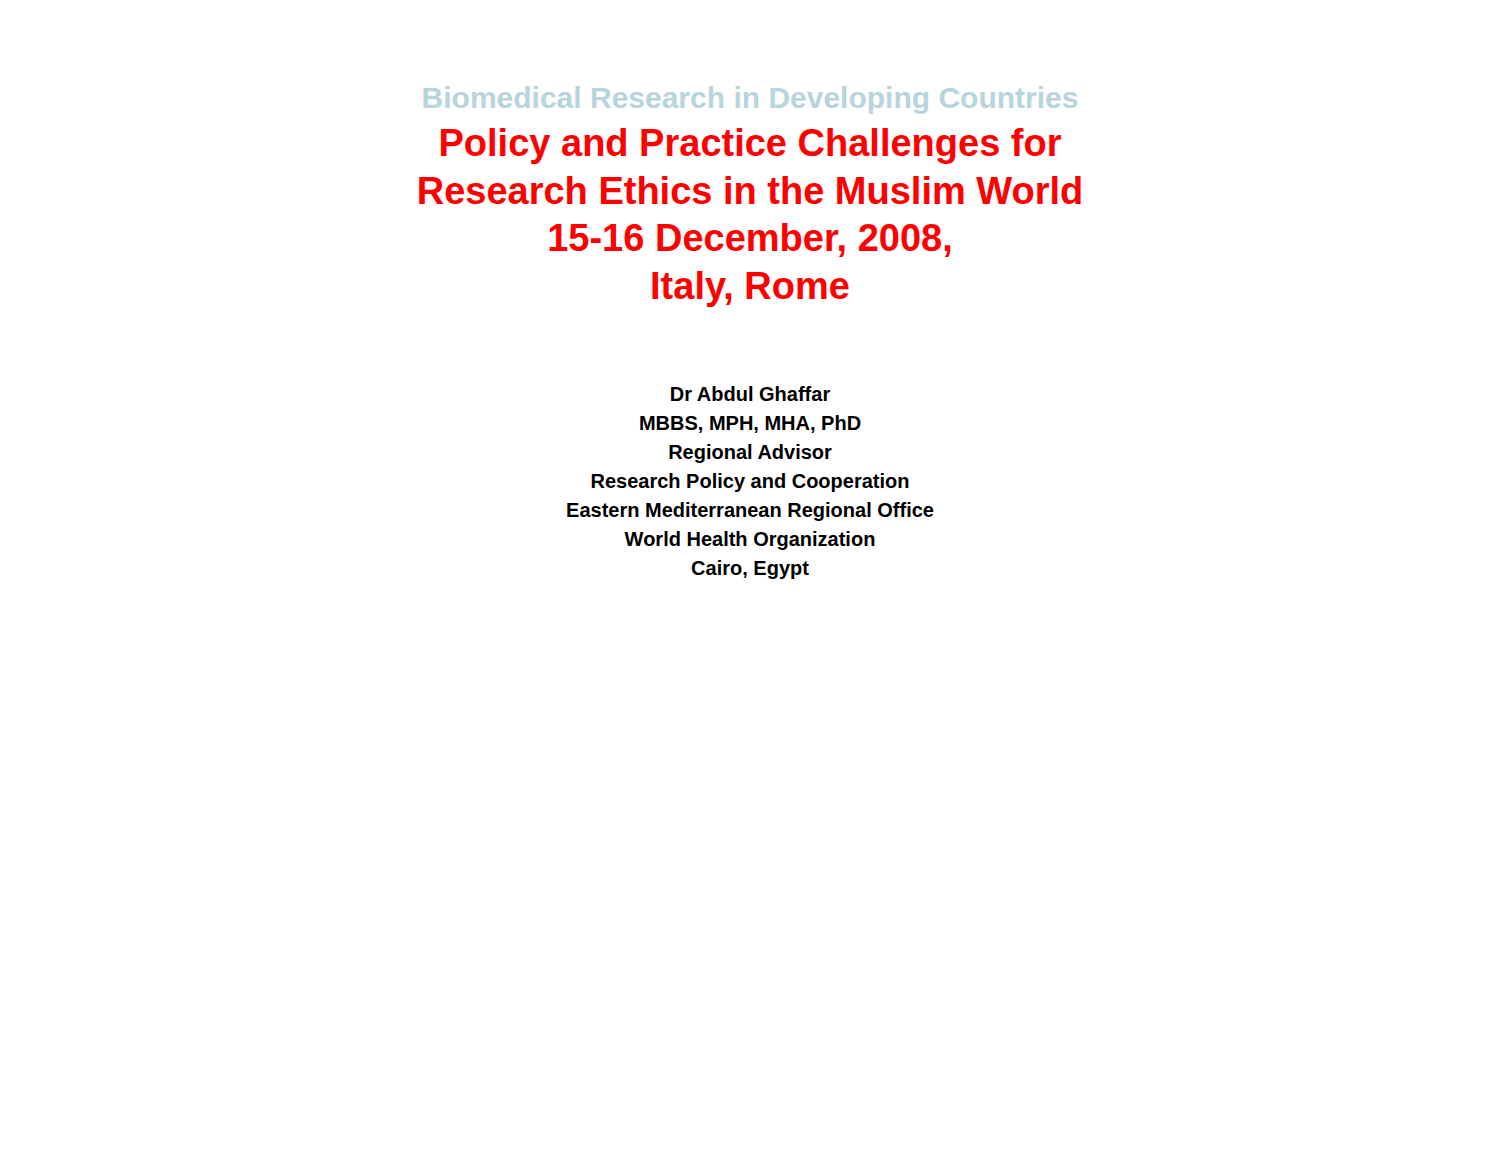Biomedical Research in Developing Countries
Policy and Practice Challenges for
Research Ethics in the Muslim World
15-16 December, 2008,
Italy, Rome
Dr Abdul Ghaffar
MBBS, MPH, MHA, PhD
Regional Advisor
Research Policy and Cooperation
Eastern Mediterranean Regional Office
World Health Organization
Cairo, Egypt